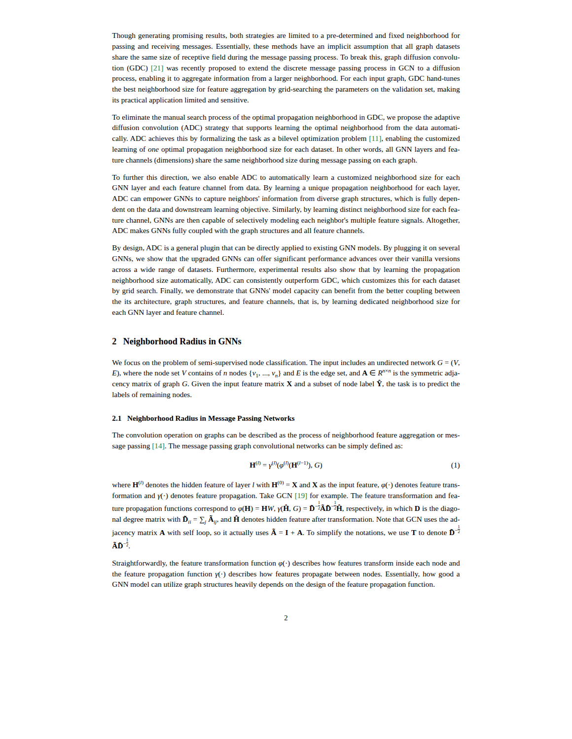Though generating promising results, both strategies are limited to a pre-determined and fixed neighborhood for passing and receiving messages. Essentially, these methods have an implicit assumption that all graph datasets share the same size of receptive field during the message passing process. To break this, graph diffusion convolution (GDC) [21] was recently proposed to extend the discrete message passing process in GCN to a diffusion process, enabling it to aggregate information from a larger neighborhood. For each input graph, GDC hand-tunes the best neighborhood size for feature aggregation by grid-searching the parameters on the validation set, making its practical application limited and sensitive.
To eliminate the manual search process of the optimal propagation neighborhood in GDC, we propose the adaptive diffusion convolution (ADC) strategy that supports learning the optimal neighborhood from the data automatically. ADC achieves this by formalizing the task as a bilevel optimization problem [11], enabling the customized learning of one optimal propagation neighborhood size for each dataset. In other words, all GNN layers and feature channels (dimensions) share the same neighborhood size during message passing on each graph.
To further this direction, we also enable ADC to automatically learn a customized neighborhood size for each GNN layer and each feature channel from data. By learning a unique propagation neighborhood for each layer, ADC can empower GNNs to capture neighbors' information from diverse graph structures, which is fully dependent on the data and downstream learning objective. Similarly, by learning distinct neighborhood size for each feature channel, GNNs are then capable of selectively modeling each neighbor's multiple feature signals. Altogether, ADC makes GNNs fully coupled with the graph structures and all feature channels.
By design, ADC is a general plugin that can be directly applied to existing GNN models. By plugging it on several GNNs, we show that the upgraded GNNs can offer significant performance advances over their vanilla versions across a wide range of datasets. Furthermore, experimental results also show that by learning the propagation neighborhood size automatically, ADC can consistently outperform GDC, which customizes this for each dataset by grid search. Finally, we demonstrate that GNNs' model capacity can benefit from the better coupling between the its architecture, graph structures, and feature channels, that is, by learning dedicated neighborhood size for each GNN layer and feature channel.
2 Neighborhood Radius in GNNs
We focus on the problem of semi-supervised node classification. The input includes an undirected network G = (V, E), where the node set V contains of n nodes {v1, ..., vn} and E is the edge set, and A ∈ Rn×n is the symmetric adjacency matrix of graph G. Given the input feature matrix X and a subset of node label Ŷ, the task is to predict the labels of remaining nodes.
2.1 Neighborhood Radius in Message Passing Networks
The convolution operation on graphs can be described as the process of neighborhood feature aggregation or message passing [14]. The message passing graph convolutional networks can be simply defined as:
H(l) = γ(l)(φ(l)(H(l−1)), G) (1)
where H(l) denotes the hidden feature of layer l with H(0) = X and X as the input feature, φ(·) denotes feature transformation and γ(·) denotes feature propagation. Take GCN [19] for example. The feature transformation and feature propagation functions correspond to φ(H) = HW, γ(Ĥ, G) = D̃−12ÃD̃−12Ĥ, respectively, in which D is the diagonal degree matrix with D̃ii = ∑j Ãij, and Ĥ denotes hidden feature after transformation. Note that GCN uses the adjacency matrix A with self loop, so it actually uses Ã = I + A. To simplify the notations, we use T to denote D̃−12ÃD̃−12.
Straightforwardly, the feature transformation function φ(·) describes how features transform inside each node and the feature propagation function γ(·) describes how features propagate between nodes. Essentially, how good a GNN model can utilize graph structures heavily depends on the design of the feature propagation function.
2